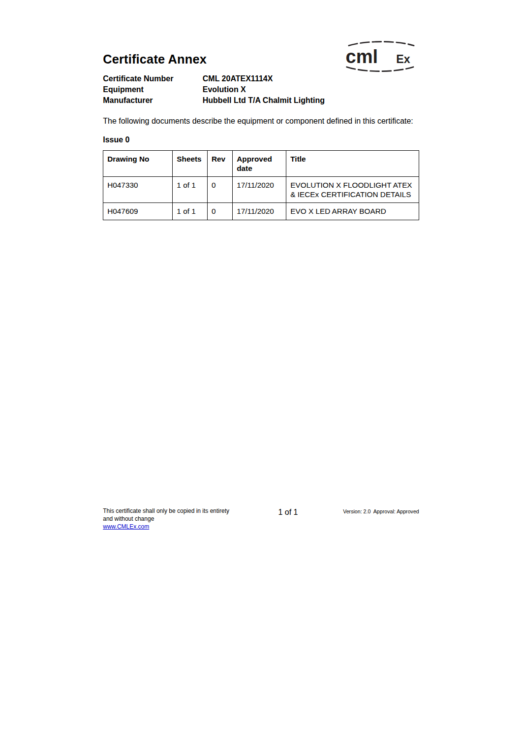cml Ex
Certificate Annex
| Certificate Number | CML 20ATEX1114X |
| Equipment | Evolution X |
| Manufacturer | Hubbell Ltd T/A Chalmit Lighting |
The following documents describe the equipment or component defined in this certificate:
Issue 0
| Drawing No | Sheets | Rev | Approved date | Title |
| --- | --- | --- | --- | --- |
| H047330 | 1 of 1 | 0 | 17/11/2020 | EVOLUTION X FLOODLIGHT ATEX & IECEx CERTIFICATION DETAILS |
| H047609 | 1 of 1 | 0 | 17/11/2020 | EVO X LED ARRAY BOARD |
This certificate shall only be copied in its entirety and without change
www.CMLEx.com
1 of 1
Version: 2.0 Approval: Approved